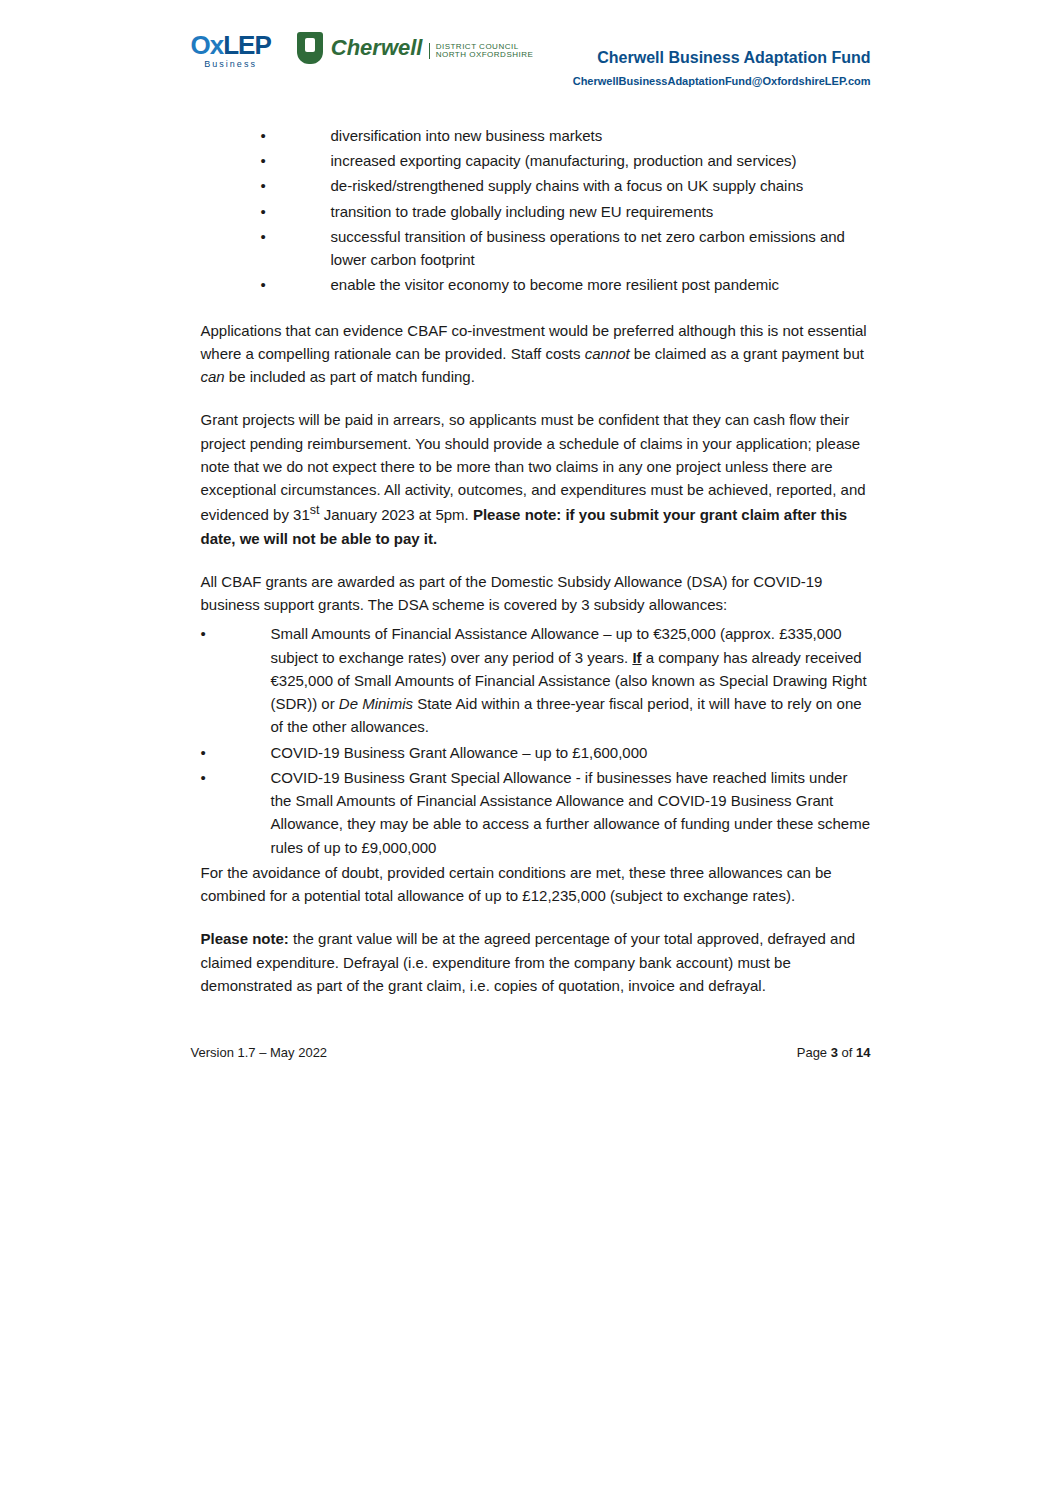Ox LEP
Business
Cherwell DISTRICT COUNCIL
NORTH OXFORDSHIRE
Cherwell Business Adaptation Fund
CherwellBusinessAdaptationFund@OxfordshireLEP.com
diversification into new business markets
increased exporting capacity (manufacturing, production and services)
de-risked/strengthened supply chains with a focus on UK supply chains
transition to trade globally including new EU requirements
successful transition of business operations to net zero carbon emissions and lower carbon footprint
enable the visitor economy to become more resilient post pandemic
Applications that can evidence CBAF co-investment would be preferred although this is not essential where a compelling rationale can be provided. Staff costs cannot be claimed as a grant payment but can be included as part of match funding.
Grant projects will be paid in arrears, so applicants must be confident that they can cash flow their project pending reimbursement. You should provide a schedule of claims in your application; please note that we do not expect there to be more than two claims in any one project unless there are exceptional circumstances. All activity, outcomes, and expenditures must be achieved, reported, and evidenced by 31st January 2023 at 5pm. Please note: if you submit your grant claim after this date, we will not be able to pay it.
All CBAF grants are awarded as part of the Domestic Subsidy Allowance (DSA) for COVID-19 business support grants. The DSA scheme is covered by 3 subsidy allowances:
Small Amounts of Financial Assistance Allowance – up to €325,000 (approx. £335,000 subject to exchange rates) over any period of 3 years. If a company has already received €325,000 of Small Amounts of Financial Assistance (also known as Special Drawing Right (SDR)) or De Minimis State Aid within a three-year fiscal period, it will have to rely on one of the other allowances.
COVID-19 Business Grant Allowance – up to £1,600,000
COVID-19 Business Grant Special Allowance - if businesses have reached limits under the Small Amounts of Financial Assistance Allowance and COVID-19 Business Grant Allowance, they may be able to access a further allowance of funding under these scheme rules of up to £9,000,000
For the avoidance of doubt, provided certain conditions are met, these three allowances can be combined for a potential total allowance of up to £12,235,000 (subject to exchange rates).
Please note: the grant value will be at the agreed percentage of your total approved, defrayed and claimed expenditure. Defrayal (i.e. expenditure from the company bank account) must be demonstrated as part of the grant claim, i.e. copies of quotation, invoice and defrayal.
Version 1.7 – May 2022
Page 3 of 14